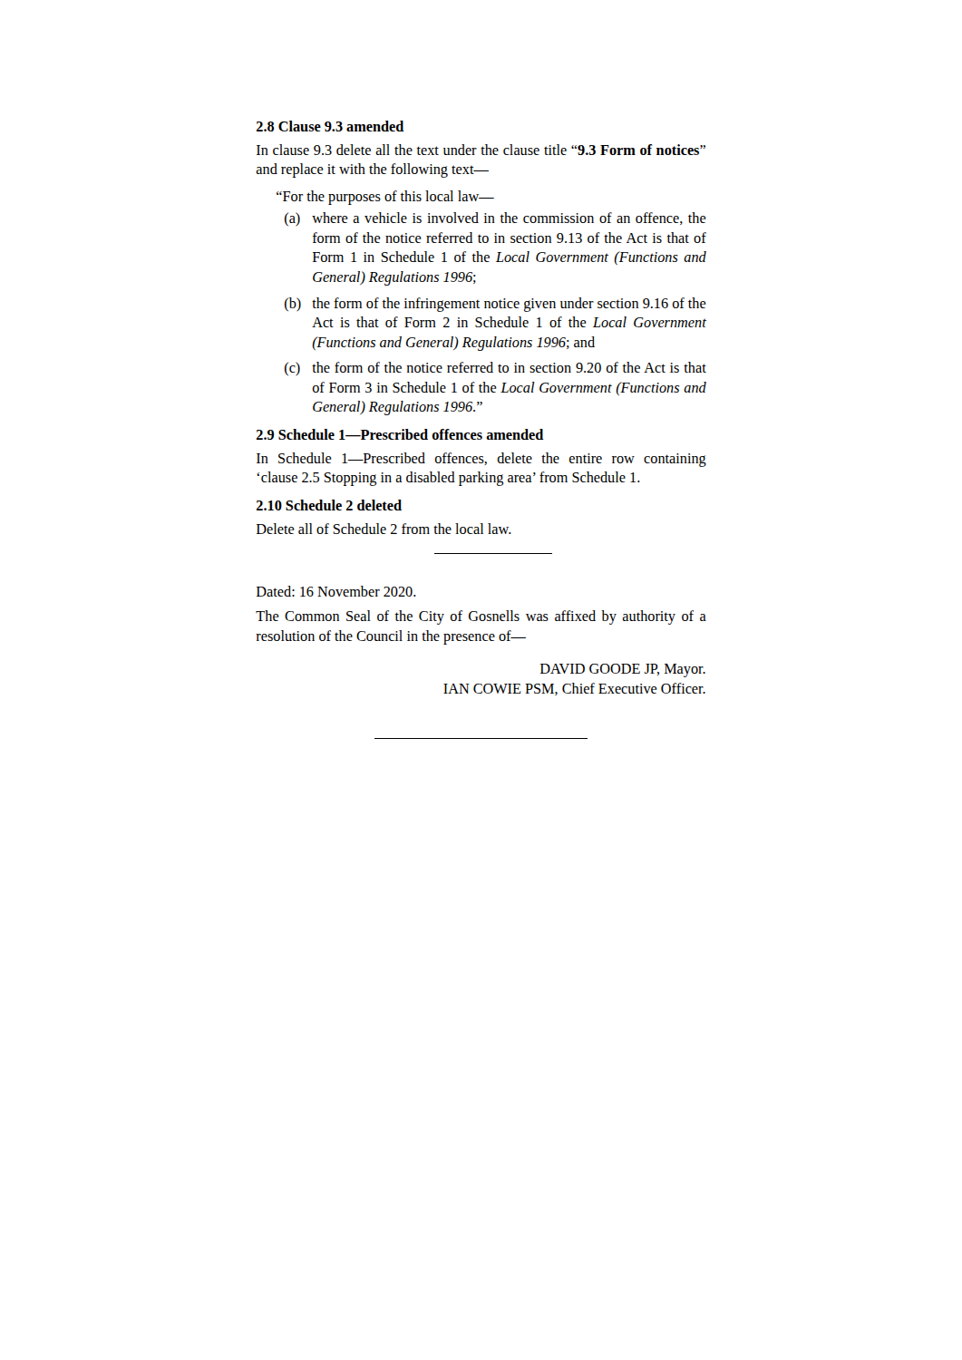2.8 Clause 9.3 amended
In clause 9.3 delete all the text under the clause title “9.3 Form of notices” and replace it with the following text—
“For the purposes of this local law—
(a) where a vehicle is involved in the commission of an offence, the form of the notice referred to in section 9.13 of the Act is that of Form 1 in Schedule 1 of the Local Government (Functions and General) Regulations 1996;
(b) the form of the infringement notice given under section 9.16 of the Act is that of Form 2 in Schedule 1 of the Local Government (Functions and General) Regulations 1996; and
(c) the form of the notice referred to in section 9.20 of the Act is that of Form 3 in Schedule 1 of the Local Government (Functions and General) Regulations 1996.”
2.9 Schedule 1—Prescribed offences amended
In Schedule 1—Prescribed offences, delete the entire row containing ‘clause 2.5 Stopping in a disabled parking area’ from Schedule 1.
2.10 Schedule 2 deleted
Delete all of Schedule 2 from the local law.
Dated: 16 November 2020.
The Common Seal of the City of Gosnells was affixed by authority of a resolution of the Council in the presence of—
DAVID GOODE JP, Mayor.
IAN COWIE PSM, Chief Executive Officer.